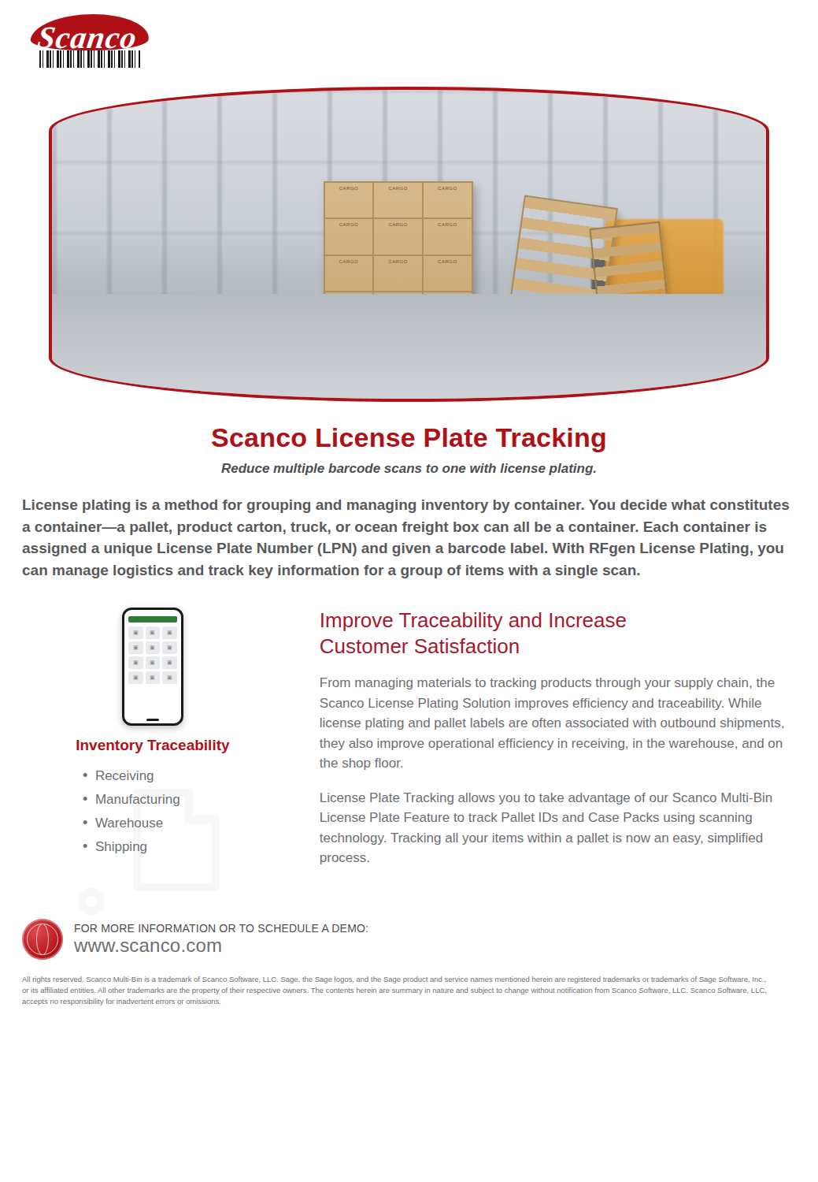Scanco
CARGO
CARGO
CARGO
CARGO
CARGO
CARGO
CARGO
CARGO
CARGO
CARGO
CARGO
CARGO
DO NOT DROP
Scanco License Plate Tracking
Reduce multiple barcode scans to one with license plating.
License plating is a method for grouping and managing inventory by container. You decide what constitutes a container—a pallet, product carton, truck, or ocean freight box can all be a container. Each container is assigned a unique License Plate Number (LPN) and given a barcode label. With RFgen License Plating, you can manage logistics and track key information for a group of items with a single scan.
▣▣▣ ▣▣▣ ▣▣▣ ▣▣▣
Inventory Traceability
Receiving
Manufacturing
Warehouse
Shipping
Improve Traceability and Increase
Customer Satisfaction
From managing materials to tracking products through your supply chain, the Scanco License Plating Solution improves efficiency and traceability. While license plating and pallet labels are often associated with outbound shipments, they also improve operational efficiency in receiving, in the warehouse, and on the shop floor.
License Plate Tracking allows you to take advantage of our Scanco Multi-Bin License Plate Feature to track Pallet IDs and Case Packs using scanning technology. Tracking all your items within a pallet is now an easy, simplified process.
FOR MORE INFORMATION OR TO SCHEDULE A DEMO:
www.scanco.com
All rights reserved. Scanco Multi-Bin is a trademark of Scanco Software, LLC. Sage, the Sage logos, and the Sage product and service names mentioned herein are registered trademarks or trademarks of Sage Software, Inc., or its affiliated entities. All other trademarks are the property of their respective owners. The contents herein are summary in nature and subject to change without notification from Scanco Software, LLC. Scanco Software, LLC, accepts no responsibility for inadvertent errors or omissions.